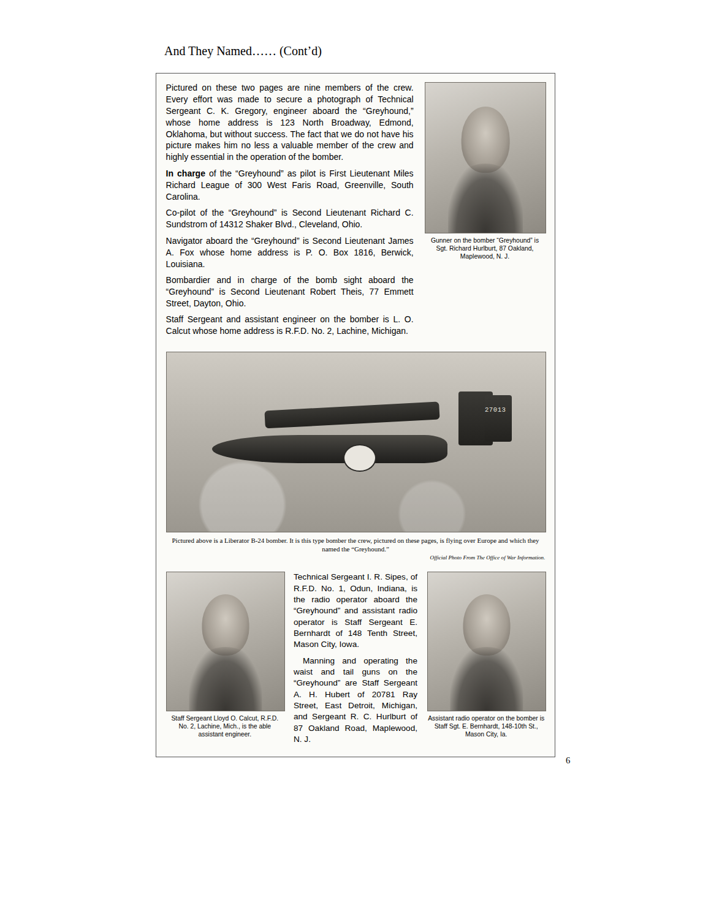And They Named…… (Cont’d)
Pictured on these two pages are nine members of the crew. Every effort was made to secure a photograph of Technical Sergeant C. K. Gregory, engineer aboard the “Greyhound,” whose home address is 123 North Broadway, Edmond, Oklahoma, but without success. The fact that we do not have his picture makes him no less a valuable member of the crew and highly essential in the operation of the bomber.
In charge of the “Greyhound” as pilot is First Lieutenant Miles Richard League of 300 West Faris Road, Greenville, South Carolina.
Co-pilot of the “Greyhound” is Second Lieutenant Richard C. Sundstrom of 14312 Shaker Blvd., Cleveland, Ohio.
Navigator aboard the “Greyhound” is Second Lieutenant James A. Fox whose home address is P. O. Box 1816, Berwick, Louisiana.
Bombardier and in charge of the bomb sight aboard the “Greyhound” is Second Lieutenant Robert Theis, 77 Emmett Street, Dayton, Ohio.
Staff Sergeant and assistant engineer on the bomber is L. O. Calcut whose home address is R.F.D. No. 2, Lachine, Michigan.
Gunner on the bomber “Greyhound” is Sgt. Richard Hurlburt, 87 Oakland, Maplewood, N. J.
27013
Pictured above is a Liberator B-24 bomber. It is this type bomber the crew, pictured on these pages, is flying over Europe and which they named the “Greyhound.”
Official Photo From The Office of War Information.
Staff Sergeant Lloyd O. Calcut, R.F.D. No. 2, Lachine, Mich., is the able assistant engineer.
Technical Sergeant I. R. Sipes, of R.F.D. No. 1, Odun, Indiana, is the radio operator aboard the “Greyhound” and assistant radio operator is Staff Sergeant E. Bernhardt of 148 Tenth Street, Mason City, Iowa.
Manning and operating the waist and tail guns on the “Greyhound” are Staff Sergeant A. H. Hubert of 20781 Ray Street, East Detroit, Michigan, and Sergeant R. C. Hurlburt of 87 Oakland Road, Maplewood, N. J.
Assistant radio operator on the bomber is Staff Sgt. E. Bernhardt, 148-10th St., Mason City, Ia.
6